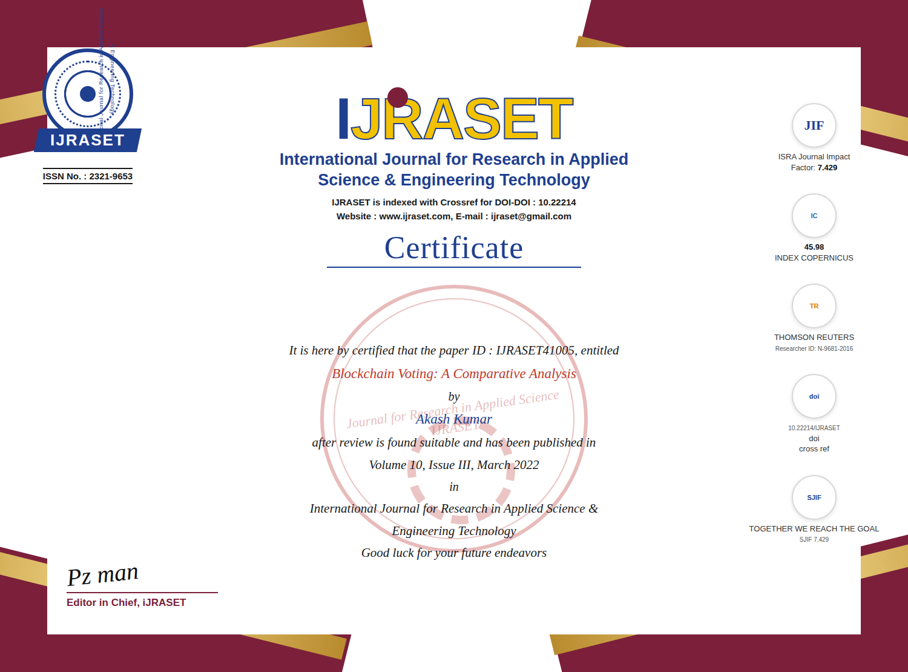International Journal for Research in Applied Science
& Engineering Technology
IJRASET
ISSN No. : 2321-9653
IJRASET
International Journal for Research in Applied
Science & Engineering Technology
IJRASET is indexed with Crossref for DOI-DOI : 10.22214
Website : www.ijraset.com, E-mail : ijraset@gmail.com
Certificate
Journal for Research in Applied Science
IJRASET
It is here by certified that the paper ID : IJRASET41005, entitled
Blockchain Voting: A Comparative Analysis
by
Akash Kumar
after review is found suitable and has been published in
Volume 10, Issue III, March 2022
in
International Journal for Research in Applied Science &
Engineering Technology
Good luck for your future endeavors
JIF
ISRA Journal Impact
Factor: 7.429
IC
45.98
INDEX COPERNICUS
TR
THOMSON REUTERS
Researcher ID: N-9681-2016
doi
10.22214/IJRASET
doi
cross ref
SJIF
TOGETHER WE REACH THE GOAL
SJIF 7.429
Pz man
Editor in Chief, iJRASET